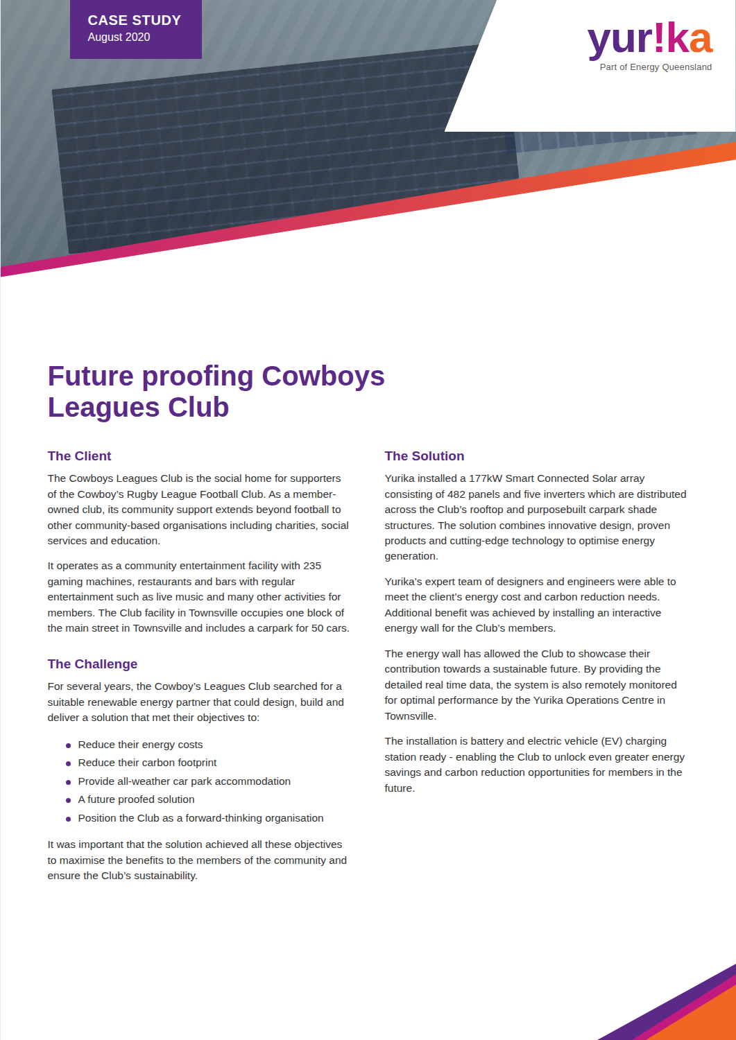Case Study
August 2020
yur!ka
Part of Energy Queensland
Future proofing Cowboys
Leagues Club
The Client
The Cowboys Leagues Club is the social home for supporters of the Cowboy’s Rugby League Football Club. As a member-owned club, its community support extends beyond football to other community-based organisations including charities, social services and education.
It operates as a community entertainment facility with 235 gaming machines, restaurants and bars with regular entertainment such as live music and many other activities for members. The Club facility in Townsville occupies one block of the main street in Townsville and includes a carpark for 50 cars.
The Challenge
For several years, the Cowboy’s Leagues Club searched for a suitable renewable energy partner that could design, build and deliver a solution that met their objectives to:
Reduce their energy costs
Reduce their carbon footprint
Provide all-weather car park accommodation
A future proofed solution
Position the Club as a forward-thinking organisation
It was important that the solution achieved all these objectives to maximise the benefits to the members of the community and ensure the Club’s sustainability.
The Solution
Yurika installed a 177kW Smart Connected Solar array consisting of 482 panels and five inverters which are distributed across the Club’s rooftop and purposebuilt carpark shade structures. The solution combines innovative design, proven products and cutting-edge technology to optimise energy generation.
Yurika’s expert team of designers and engineers were able to meet the client’s energy cost and carbon reduction needs. Additional benefit was achieved by installing an interactive energy wall for the Club’s members.
The energy wall has allowed the Club to showcase their contribution towards a sustainable future. By providing the detailed real time data, the system is also remotely monitored for optimal performance by the Yurika Operations Centre in Townsville.
The installation is battery and electric vehicle (EV) charging station ready - enabling the Club to unlock even greater energy savings and carbon reduction opportunities for members in the future.